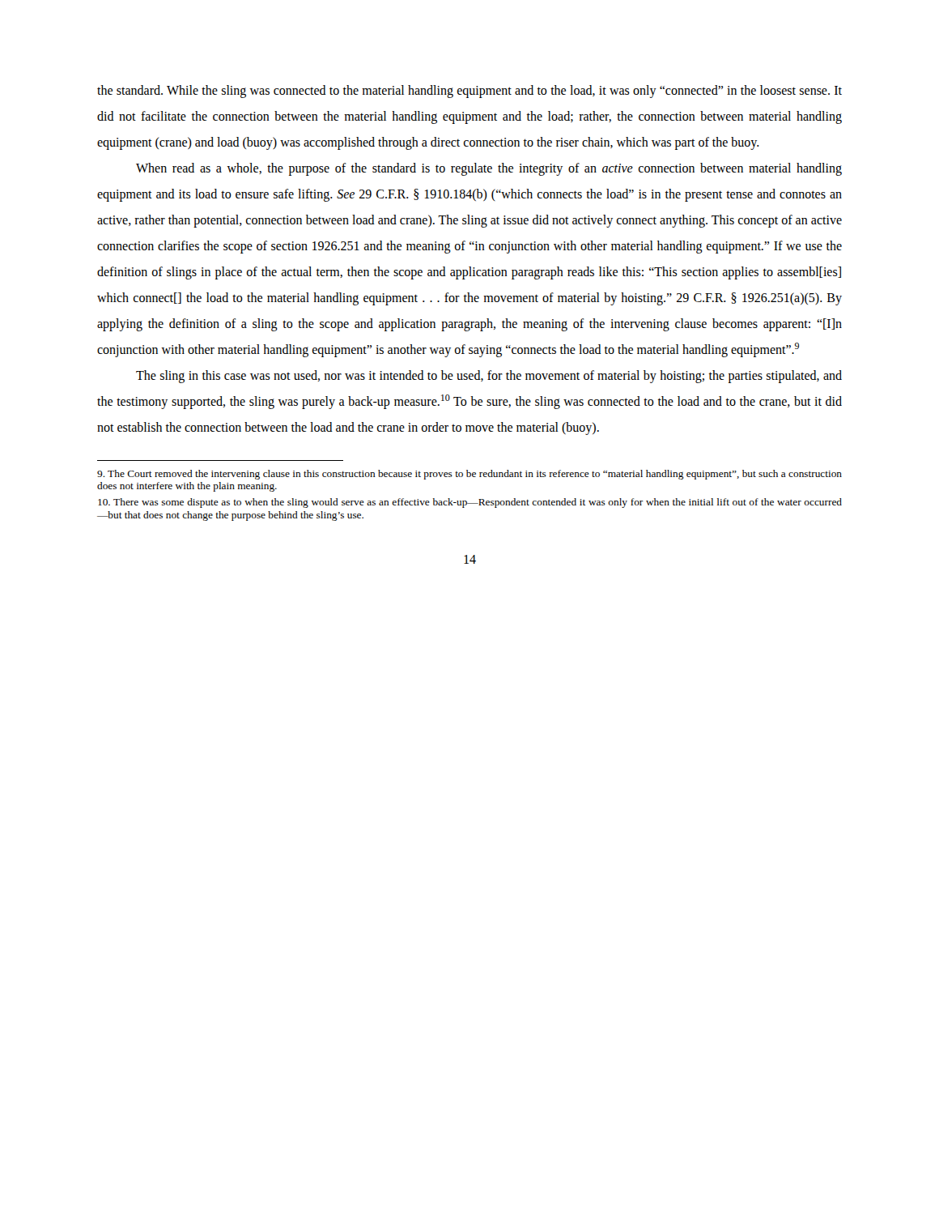the standard. While the sling was connected to the material handling equipment and to the load, it was only “connected” in the loosest sense. It did not facilitate the connection between the material handling equipment and the load; rather, the connection between material handling equipment (crane) and load (buoy) was accomplished through a direct connection to the riser chain, which was part of the buoy.
When read as a whole, the purpose of the standard is to regulate the integrity of an active connection between material handling equipment and its load to ensure safe lifting. See 29 C.F.R. § 1910.184(b) (“which connects the load” is in the present tense and connotes an active, rather than potential, connection between load and crane). The sling at issue did not actively connect anything. This concept of an active connection clarifies the scope of section 1926.251 and the meaning of “in conjunction with other material handling equipment.” If we use the definition of slings in place of the actual term, then the scope and application paragraph reads like this: “This section applies to assembl[ies] which connect[] the load to the material handling equipment . . . for the movement of material by hoisting.” 29 C.F.R. § 1926.251(a)(5). By applying the definition of a sling to the scope and application paragraph, the meaning of the intervening clause becomes apparent: “[I]n conjunction with other material handling equipment” is another way of saying “connects the load to the material handling equipment”.9
The sling in this case was not used, nor was it intended to be used, for the movement of material by hoisting; the parties stipulated, and the testimony supported, the sling was purely a back-up measure.10 To be sure, the sling was connected to the load and to the crane, but it did not establish the connection between the load and the crane in order to move the material (buoy).
9. The Court removed the intervening clause in this construction because it proves to be redundant in its reference to “material handling equipment”, but such a construction does not interfere with the plain meaning.
10. There was some dispute as to when the sling would serve as an effective back-up—Respondent contended it was only for when the initial lift out of the water occurred—but that does not change the purpose behind the sling’s use.
14